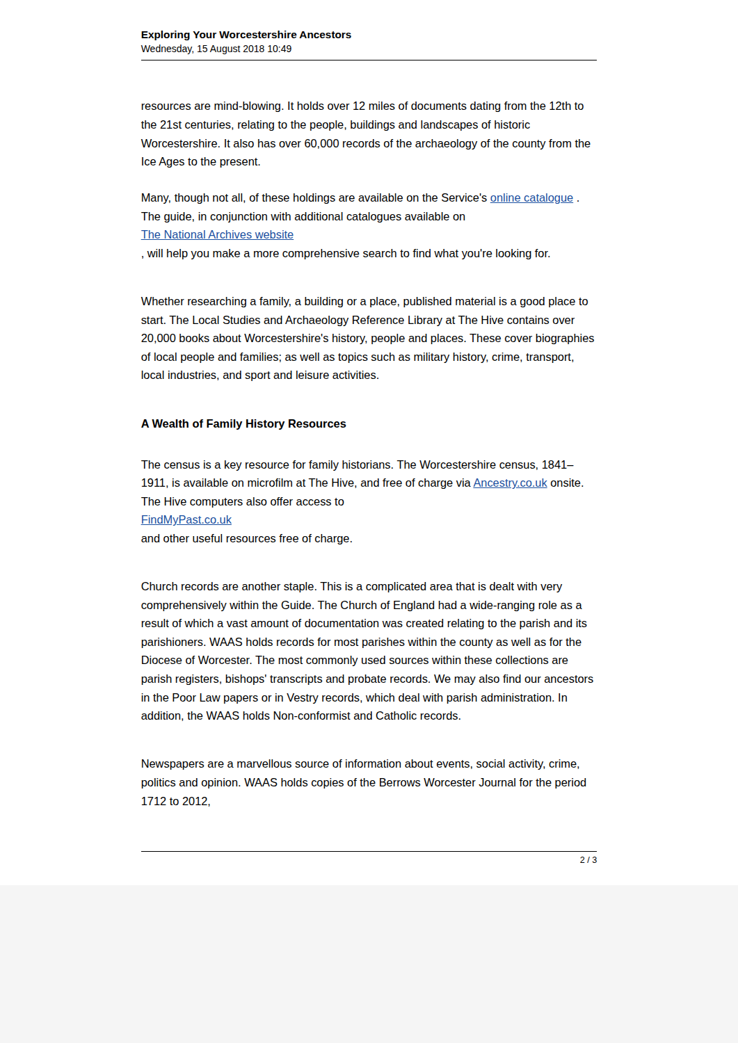Exploring Your Worcestershire Ancestors
Wednesday, 15 August 2018 10:49
resources are mind-blowing. It holds over 12 miles of documents dating from the 12th to the 21st centuries, relating to the people, buildings and landscapes of historic Worcestershire. It also has over 60,000 records of the archaeology of the county from the Ice Ages to the present.
Many, though not all, of these holdings are available on the Service's online catalogue . The guide, in conjunction with additional catalogues available on
The National Archives website
, will help you make a more comprehensive search to find what you're looking for.
Whether researching a family, a building or a place, published material is a good place to start. The Local Studies and Archaeology Reference Library at The Hive contains over 20,000 books about Worcestershire's history, people and places. These cover biographies of local people and families; as well as topics such as military history, crime, transport, local industries, and sport and leisure activities.
A Wealth of Family History Resources
The census is a key resource for family historians. The Worcestershire census, 1841–1911, is available on microfilm at The Hive, and free of charge via Ancestry.co.uk onsite. The Hive computers also offer access to
FindMyPast.co.uk
and other useful resources free of charge.
Church records are another staple. This is a complicated area that is dealt with very comprehensively within the Guide. The Church of England had a wide-ranging role as a result of which a vast amount of documentation was created relating to the parish and its parishioners. WAAS holds records for most parishes within the county as well as for the Diocese of Worcester. The most commonly used sources within these collections are parish registers, bishops' transcripts and probate records. We may also find our ancestors in the Poor Law papers or in Vestry records, which deal with parish administration. In addition, the WAAS holds Non-conformist and Catholic records.
Newspapers are a marvellous source of information about events, social activity, crime, politics and opinion. WAAS holds copies of the Berrows Worcester Journal for the period 1712 to 2012,
2 / 3